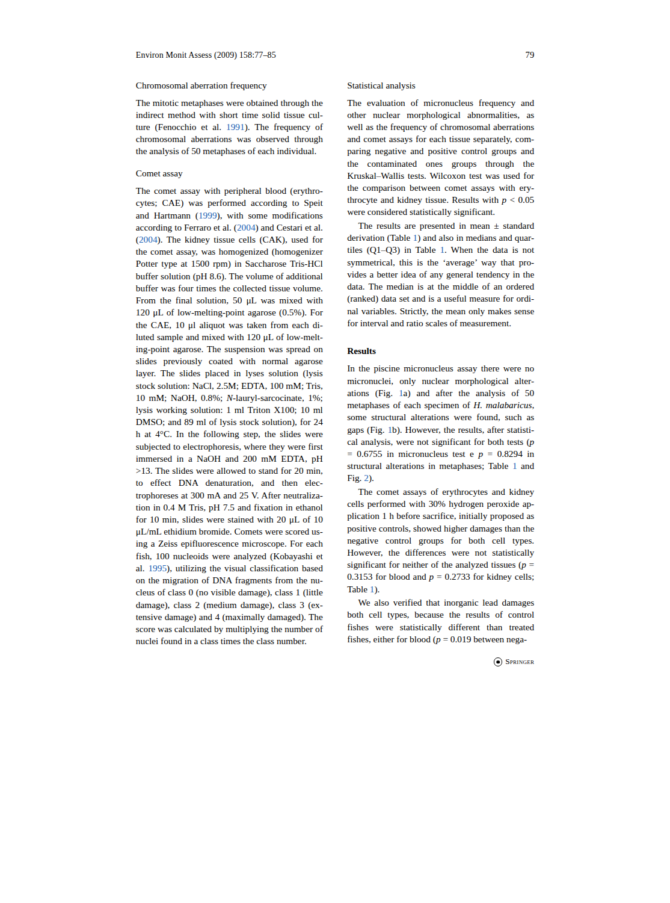Environ Monit Assess (2009) 158:77–85 79
Chromosomal aberration frequency
The mitotic metaphases were obtained through the indirect method with short time solid tissue culture (Fenocchio et al. 1991). The frequency of chromosomal aberrations was observed through the analysis of 50 metaphases of each individual.
Comet assay
The comet assay with peripheral blood (erythrocytes; CAE) was performed according to Speit and Hartmann (1999), with some modifications according to Ferraro et al. (2004) and Cestari et al. (2004). The kidney tissue cells (CAK), used for the comet assay, was homogenized (homogenizer Potter type at 1500 rpm) in Saccharose Tris-HCl buffer solution (pH 8.6). The volume of additional buffer was four times the collected tissue volume. From the final solution, 50 μL was mixed with 120 μL of low-melting-point agarose (0.5%). For the CAE, 10 μl aliquot was taken from each diluted sample and mixed with 120 μL of low-melting-point agarose. The suspension was spread on slides previously coated with normal agarose layer. The slides placed in lyses solution (lysis stock solution: NaCl, 2.5M; EDTA, 100 mM; Tris, 10 mM; NaOH, 0.8%; N-lauryl-sarcocinate, 1%; lysis working solution: 1 ml Triton X100; 10 ml DMSO; and 89 ml of lysis stock solution), for 24 h at 4°C. In the following step, the slides were subjected to electrophoresis, where they were first immersed in a NaOH and 200 mM EDTA, pH >13. The slides were allowed to stand for 20 min, to effect DNA denaturation, and then electrophoreses at 300 mA and 25 V. After neutralization in 0.4 M Tris, pH 7.5 and fixation in ethanol for 10 min, slides were stained with 20 μL of 10 μL/mL ethidium bromide. Comets were scored using a Zeiss epifluorescence microscope. For each fish, 100 nucleoids were analyzed (Kobayashi et al. 1995), utilizing the visual classification based on the migration of DNA fragments from the nucleus of class 0 (no visible damage), class 1 (little damage), class 2 (medium damage), class 3 (extensive damage) and 4 (maximally damaged). The score was calculated by multiplying the number of nuclei found in a class times the class number.
Statistical analysis
The evaluation of micronucleus frequency and other nuclear morphological abnormalities, as well as the frequency of chromosomal aberrations and comet assays for each tissue separately, comparing negative and positive control groups and the contaminated ones groups through the Kruskal–Wallis tests. Wilcoxon test was used for the comparison between comet assays with erythrocyte and kidney tissue. Results with p < 0.05 were considered statistically significant.
The results are presented in mean ± standard derivation (Table 1) and also in medians and quartiles (Q1–Q3) in Table 1. When the data is not symmetrical, this is the ‘average’ way that provides a better idea of any general tendency in the data. The median is at the middle of an ordered (ranked) data set and is a useful measure for ordinal variables. Strictly, the mean only makes sense for interval and ratio scales of measurement.
Results
In the piscine micronucleus assay there were no micronuclei, only nuclear morphological alterations (Fig. 1a) and after the analysis of 50 metaphases of each specimen of H. malabaricus, some structural alterations were found, such as gaps (Fig. 1b). However, the results, after statistical analysis, were not significant for both tests (p = 0.6755 in micronucleus test e p = 0.8294 in structural alterations in metaphases; Table 1 and Fig. 2).
The comet assays of erythrocytes and kidney cells performed with 30% hydrogen peroxide application 1 h before sacrifice, initially proposed as positive controls, showed higher damages than the negative control groups for both cell types. However, the differences were not statistically significant for neither of the analyzed tissues (p = 0.3153 for blood and p = 0.2733 for kidney cells; Table 1).
We also verified that inorganic lead damages both cell types, because the results of control fishes were statistically different than treated fishes, either for blood (p = 0.019 between nega-
Springer